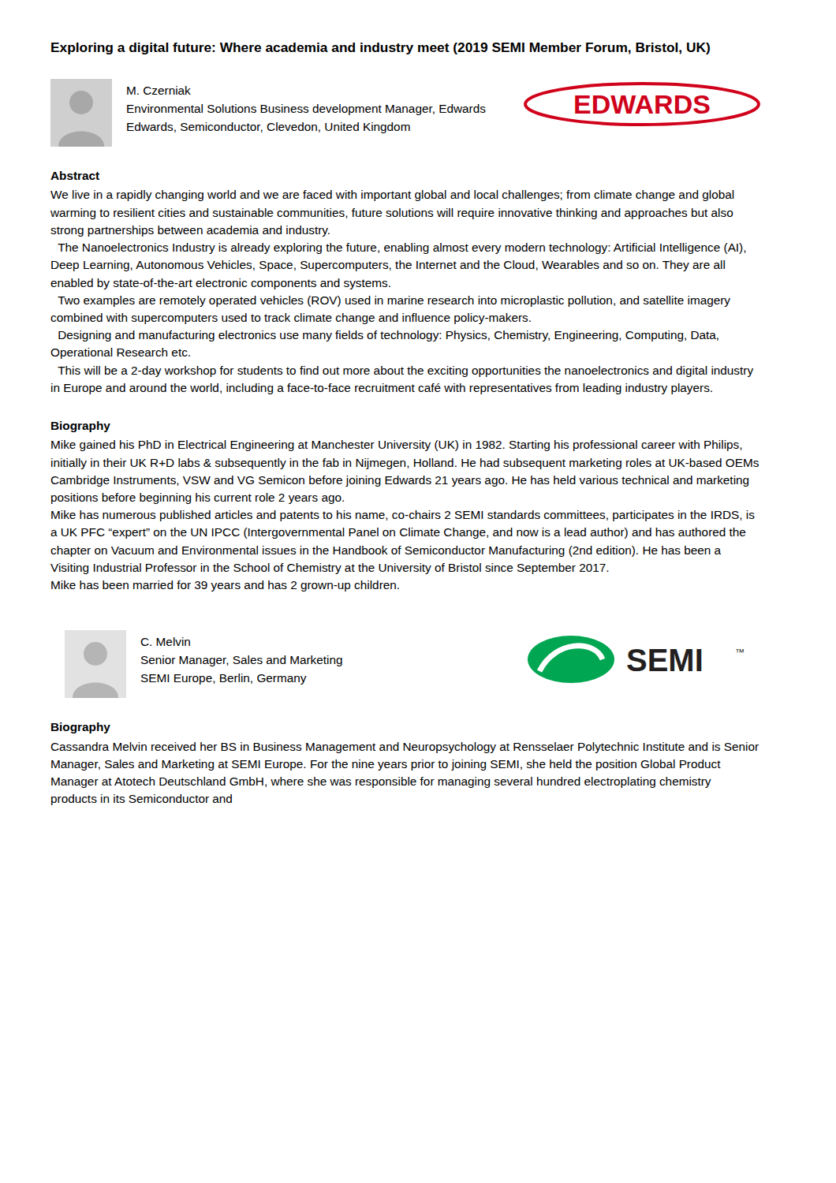Exploring a digital future: Where academia and industry meet (2019 SEMI Member Forum, Bristol, UK)
M. Czerniak
Environmental Solutions Business development Manager, Edwards
Edwards, Semiconductor, Clevedon, United Kingdom
Abstract
We live in a rapidly changing world and we are faced with important global and local challenges; from climate change and global warming to resilient cities and sustainable communities, future solutions will require innovative thinking and approaches but also strong partnerships between academia and industry.
The Nanoelectronics Industry is already exploring the future, enabling almost every modern technology: Artificial Intelligence (AI), Deep Learning, Autonomous Vehicles, Space, Supercomputers, the Internet and the Cloud, Wearables and so on. They are all enabled by state-of-the-art electronic components and systems.
Two examples are remotely operated vehicles (ROV) used in marine research into microplastic pollution, and satellite imagery combined with supercomputers used to track climate change and influence policy-makers.
Designing and manufacturing electronics use many fields of technology: Physics, Chemistry, Engineering, Computing, Data, Operational Research etc.
This will be a 2-day workshop for students to find out more about the exciting opportunities the nanoelectronics and digital industry in Europe and around the world, including a face-to-face recruitment café with representatives from leading industry players.
Biography
Mike gained his PhD in Electrical Engineering at Manchester University (UK) in 1982. Starting his professional career with Philips, initially in their UK R+D labs & subsequently in the fab in Nijmegen, Holland. He had subsequent marketing roles at UK-based OEMs Cambridge Instruments, VSW and VG Semicon before joining Edwards 21 years ago. He has held various technical and marketing positions before beginning his current role 2 years ago.
Mike has numerous published articles and patents to his name, co-chairs 2 SEMI standards committees, participates in the IRDS, is a UK PFC “expert” on the UN IPCC (Intergovernmental Panel on Climate Change, and now is a lead author) and has authored the chapter on Vacuum and Environmental issues in the Handbook of Semiconductor Manufacturing (2nd edition). He has been a Visiting Industrial Professor in the School of Chemistry at the University of Bristol since September 2017.
Mike has been married for 39 years and has 2 grown-up children.
C. Melvin
Senior Manager, Sales and Marketing
SEMI Europe, Berlin, Germany
Biography
Cassandra Melvin received her BS in Business Management and Neuropsychology at Rensselaer Polytechnic Institute and is Senior Manager, Sales and Marketing at SEMI Europe. For the nine years prior to joining SEMI, she held the position Global Product Manager at Atotech Deutschland GmbH, where she was responsible for managing several hundred electroplating chemistry products in its Semiconductor and